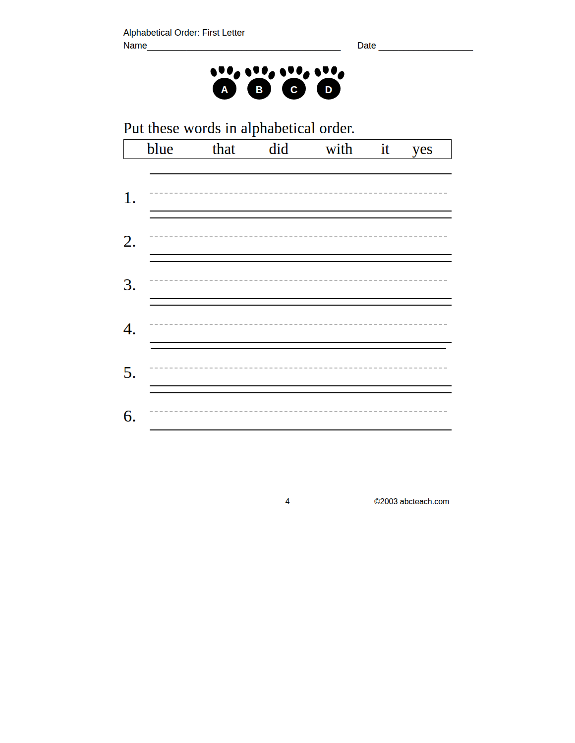Alphabetical Order: First Letter Name_______________________________________ Date ___________________
A B C D
Put these words in alphabetical order.
| blue | that | did | with | it | yes |
1.
2.
3.
4.
5.
6.
4 ©2003 abcteach.com